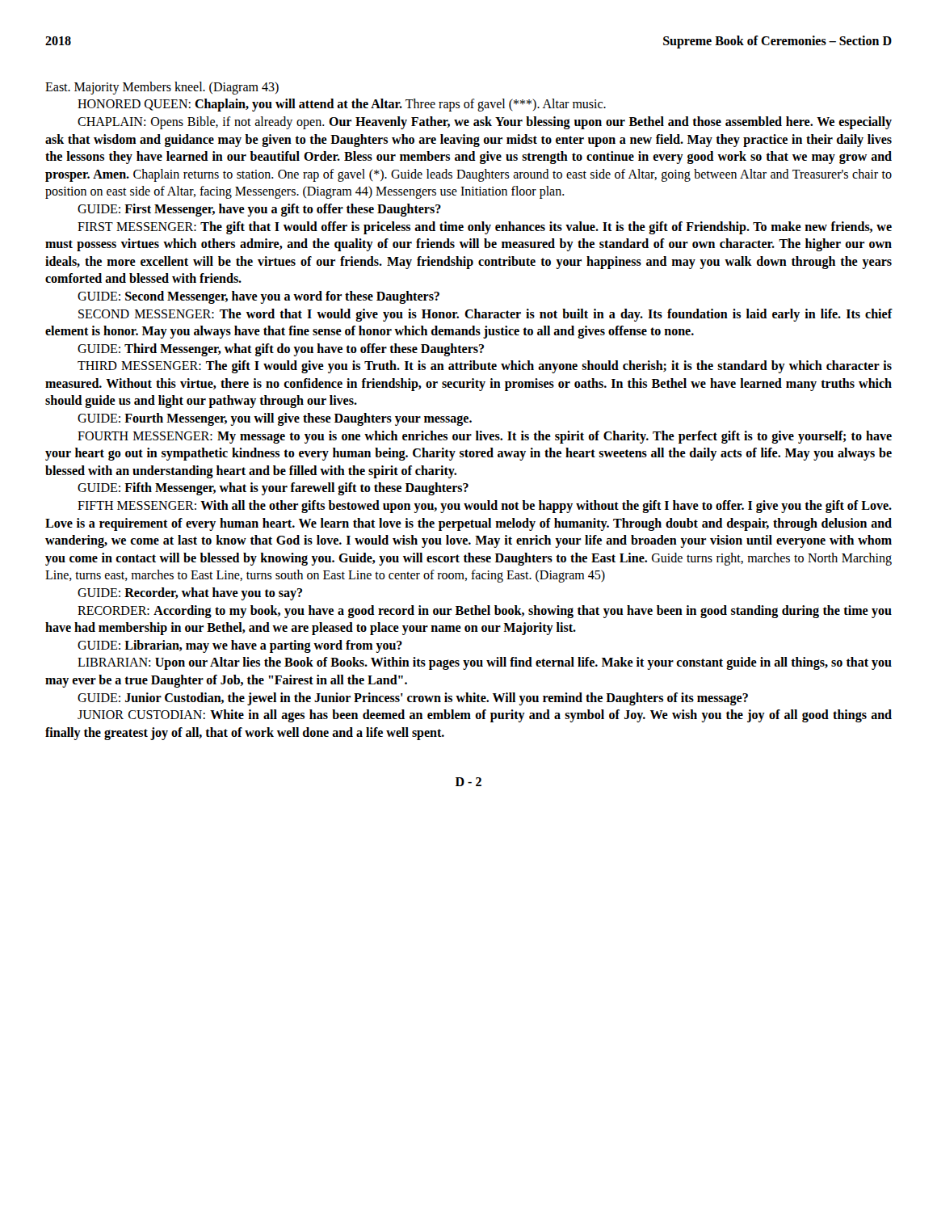2018 Supreme Book of Ceremonies – Section D
East. Majority Members kneel. (Diagram 43)
HONORED QUEEN: Chaplain, you will attend at the Altar. Three raps of gavel (***). Altar music.
CHAPLAIN: Opens Bible, if not already open. Our Heavenly Father, we ask Your blessing upon our Bethel and those assembled here. We especially ask that wisdom and guidance may be given to the Daughters who are leaving our midst to enter upon a new field. May they practice in their daily lives the lessons they have learned in our beautiful Order. Bless our members and give us strength to continue in every good work so that we may grow and prosper. Amen. Chaplain returns to station. One rap of gavel (*). Guide leads Daughters around to east side of Altar, going between Altar and Treasurer's chair to position on east side of Altar, facing Messengers. (Diagram 44) Messengers use Initiation floor plan.
GUIDE: First Messenger, have you a gift to offer these Daughters?
FIRST MESSENGER: The gift that I would offer is priceless and time only enhances its value. It is the gift of Friendship. To make new friends, we must possess virtues which others admire, and the quality of our friends will be measured by the standard of our own character. The higher our own ideals, the more excellent will be the virtues of our friends. May friendship contribute to your happiness and may you walk down through the years comforted and blessed with friends.
GUIDE: Second Messenger, have you a word for these Daughters?
SECOND MESSENGER: The word that I would give you is Honor. Character is not built in a day. Its foundation is laid early in life. Its chief element is honor. May you always have that fine sense of honor which demands justice to all and gives offense to none.
GUIDE: Third Messenger, what gift do you have to offer these Daughters?
THIRD MESSENGER: The gift I would give you is Truth. It is an attribute which anyone should cherish; it is the standard by which character is measured. Without this virtue, there is no confidence in friendship, or security in promises or oaths. In this Bethel we have learned many truths which should guide us and light our pathway through our lives.
GUIDE: Fourth Messenger, you will give these Daughters your message.
FOURTH MESSENGER: My message to you is one which enriches our lives. It is the spirit of Charity. The perfect gift is to give yourself; to have your heart go out in sympathetic kindness to every human being. Charity stored away in the heart sweetens all the daily acts of life. May you always be blessed with an understanding heart and be filled with the spirit of charity.
GUIDE: Fifth Messenger, what is your farewell gift to these Daughters?
FIFTH MESSENGER: With all the other gifts bestowed upon you, you would not be happy without the gift I have to offer. I give you the gift of Love. Love is a requirement of every human heart. We learn that love is the perpetual melody of humanity. Through doubt and despair, through delusion and wandering, we come at last to know that God is love. I would wish you love. May it enrich your life and broaden your vision until everyone with whom you come in contact will be blessed by knowing you. Guide, you will escort these Daughters to the East Line. Guide turns right, marches to North Marching Line, turns east, marches to East Line, turns south on East Line to center of room, facing East. (Diagram 45)
GUIDE: Recorder, what have you to say?
RECORDER: According to my book, you have a good record in our Bethel book, showing that you have been in good standing during the time you have had membership in our Bethel, and we are pleased to place your name on our Majority list.
GUIDE: Librarian, may we have a parting word from you?
LIBRARIAN: Upon our Altar lies the Book of Books. Within its pages you will find eternal life. Make it your constant guide in all things, so that you may ever be a true Daughter of Job, the "Fairest in all the Land".
GUIDE: Junior Custodian, the jewel in the Junior Princess' crown is white. Will you remind the Daughters of its message?
JUNIOR CUSTODIAN: White in all ages has been deemed an emblem of purity and a symbol of Joy. We wish you the joy of all good things and finally the greatest joy of all, that of work well done and a life well spent.
D - 2